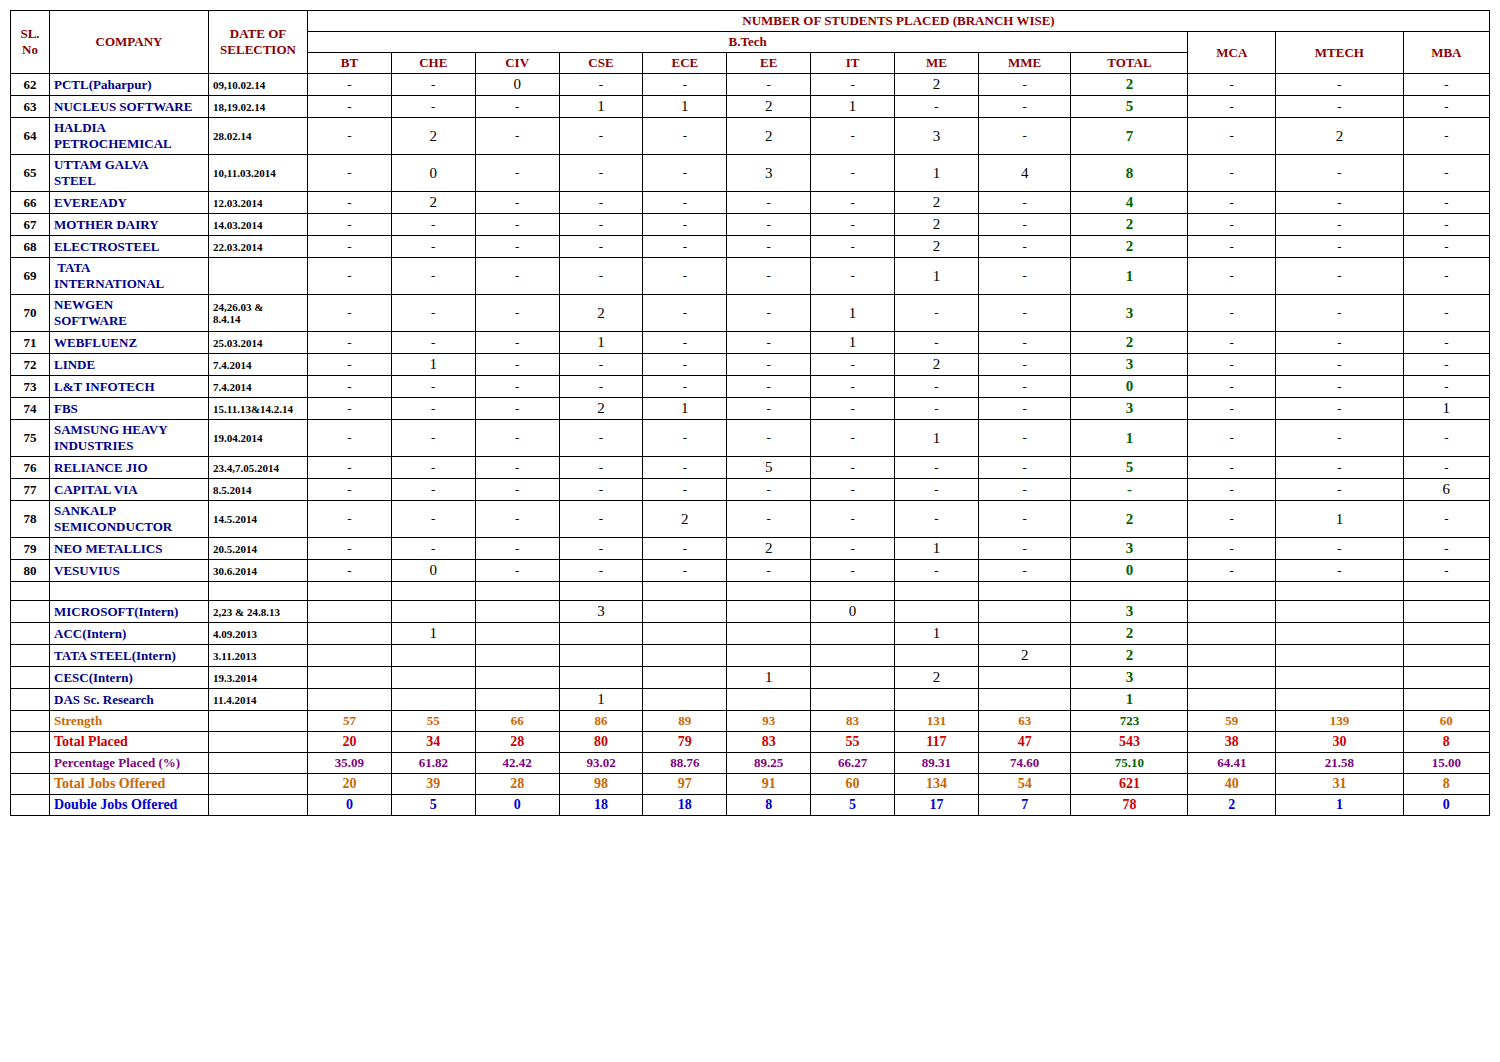| SL. No | COMPANY | DATE OF SELECTION | NUMBER OF STUDENTS PLACED (BRANCH WISE) |
| --- | --- | --- | --- |
| B.Tech | MCA | MTECH | MBA |
| BT | CHE | CIV | CSE | ECE | EE | IT | ME | MME | TOTAL |
| 62 | PCTL(Paharpur) | 09,10.02.14 | - | - | 0 | - | - | - | - | 2 | - | 2 | - | - | - |
| 63 | NUCLEUS SOFTWARE | 18,19.02.14 | - | - | - | 1 | 1 | 2 | 1 | - | - | 5 | - | - | - |
| 64 | HALDIA PETROCHEMICAL | 28.02.14 | - | 2 | - | - | - | 2 | - | 3 | - | 7 | - | 2 | - |
| 65 | UTTAM GALVA STEEL | 10,11.03.2014 | - | 0 | - | - | - | 3 | - | 1 | 4 | 8 | - | - | - |
| 66 | EVEREADY | 12.03.2014 | - | 2 | - | - | - | - | - | 2 | - | 4 | - | - | - |
| 67 | MOTHER DAIRY | 14.03.2014 | - | - | - | - | - | - | - | 2 | - | 2 | - | - | - |
| 68 | ELECTROSTEEL | 22.03.2014 | - | - | - | - | - | - | - | 2 | - | 2 | - | - | - |
| 69 | TATA INTERNATIONAL | | - | - | - | - | - | - | - | 1 | - | 1 | - | - | - |
| 70 | NEWGEN SOFTWARE | 24,26.03 & 8.4.14 | - | - | - | 2 | - | - | 1 | - | - | 3 | - | - | - |
| 71 | WEBFLUENZ | 25.03.2014 | - | - | - | 1 | - | - | 1 | - | - | 2 | - | - | - |
| 72 | LINDE | 7.4.2014 | - | 1 | - | - | - | - | - | 2 | - | 3 | - | - | - |
| 73 | L&T INFOTECH | 7.4.2014 | - | - | - | - | - | - | - | - | - | 0 | - | - | - |
| 74 | FBS | 15.11.13&14.2.14 | - | - | - | 2 | 1 | - | - | - | - | 3 | - | - | 1 |
| 75 | SAMSUNG HEAVY INDUSTRIES | 19.04.2014 | - | - | - | - | - | - | - | 1 | - | 1 | - | - | - |
| 76 | RELIANCE JIO | 23.4,7.05.2014 | - | - | - | - | - | 5 | - | - | - | 5 | - | - | - |
| 77 | CAPITAL VIA | 8.5.2014 | - | - | - | - | - | - | - | - | - | - | - | - | 6 |
| 78 | SANKALP SEMICONDUCTOR | 14.5.2014 | - | - | - | - | 2 | - | - | - | - | 2 | - | 1 | - |
| 79 | NEO METALLICS | 20.5.2014 | - | - | - | - | - | 2 | - | 1 | - | 3 | - | - | - |
| 80 | VESUVIUS | 30.6.2014 | - | 0 | - | - | - | - | - | - | - | 0 | - | - | - |
| | MICROSOFT(Intern) | 2,23 & 24.8.13 | | | | 3 | | | 0 | | | 3 | | | |
| | ACC(Intern) | 4.09.2013 | | 1 | | | | | | 1 | | 2 | | | |
| | TATA STEEL(Intern) | 3.11.2013 | | | | | | | | | 2 | 2 | | | |
| | CESC(Intern) | 19.3.2014 | | | | | | 1 | | 2 | | 3 | | | |
| | DAS Sc. Research | 11.4.2014 | | | | 1 | | | | | | 1 | | | |
| | Strength | | 57 | 55 | 66 | 86 | 89 | 93 | 83 | 131 | 63 | 723 | 59 | 139 | 60 |
| | Total Placed | | 20 | 34 | 28 | 80 | 79 | 83 | 55 | 117 | 47 | 543 | 38 | 30 | 8 |
| | Percentage Placed (%) | | 35.09 | 61.82 | 42.42 | 93.02 | 88.76 | 89.25 | 66.27 | 89.31 | 74.60 | 75.10 | 64.41 | 21.58 | 15.00 |
| | Total Jobs Offered | | 20 | 39 | 28 | 98 | 97 | 91 | 60 | 134 | 54 | 621 | 40 | 31 | 8 |
| | Double Jobs Offered | | 0 | 5 | 0 | 18 | 18 | 8 | 5 | 17 | 7 | 78 | 2 | 1 | 0 |